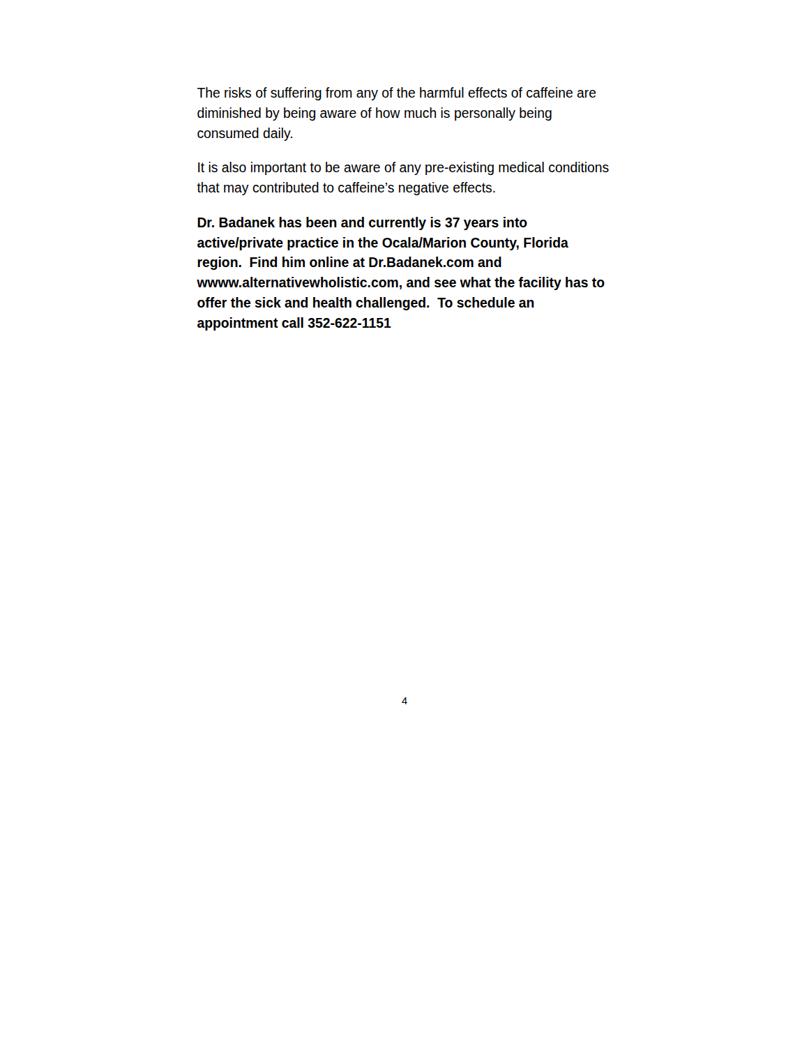The risks of suffering from any of the harmful effects of caffeine are diminished by being aware of how much is personally being consumed daily.
It is also important to be aware of any pre-existing medical conditions that may contributed to caffeine’s negative effects.
Dr. Badanek has been and currently is 37 years into active/private practice in the Ocala/Marion County, Florida region. Find him online at Dr.Badanek.com and wwww.alternativewholistic.com, and see what the facility has to offer the sick and health challenged. To schedule an appointment call 352-622-1151
4